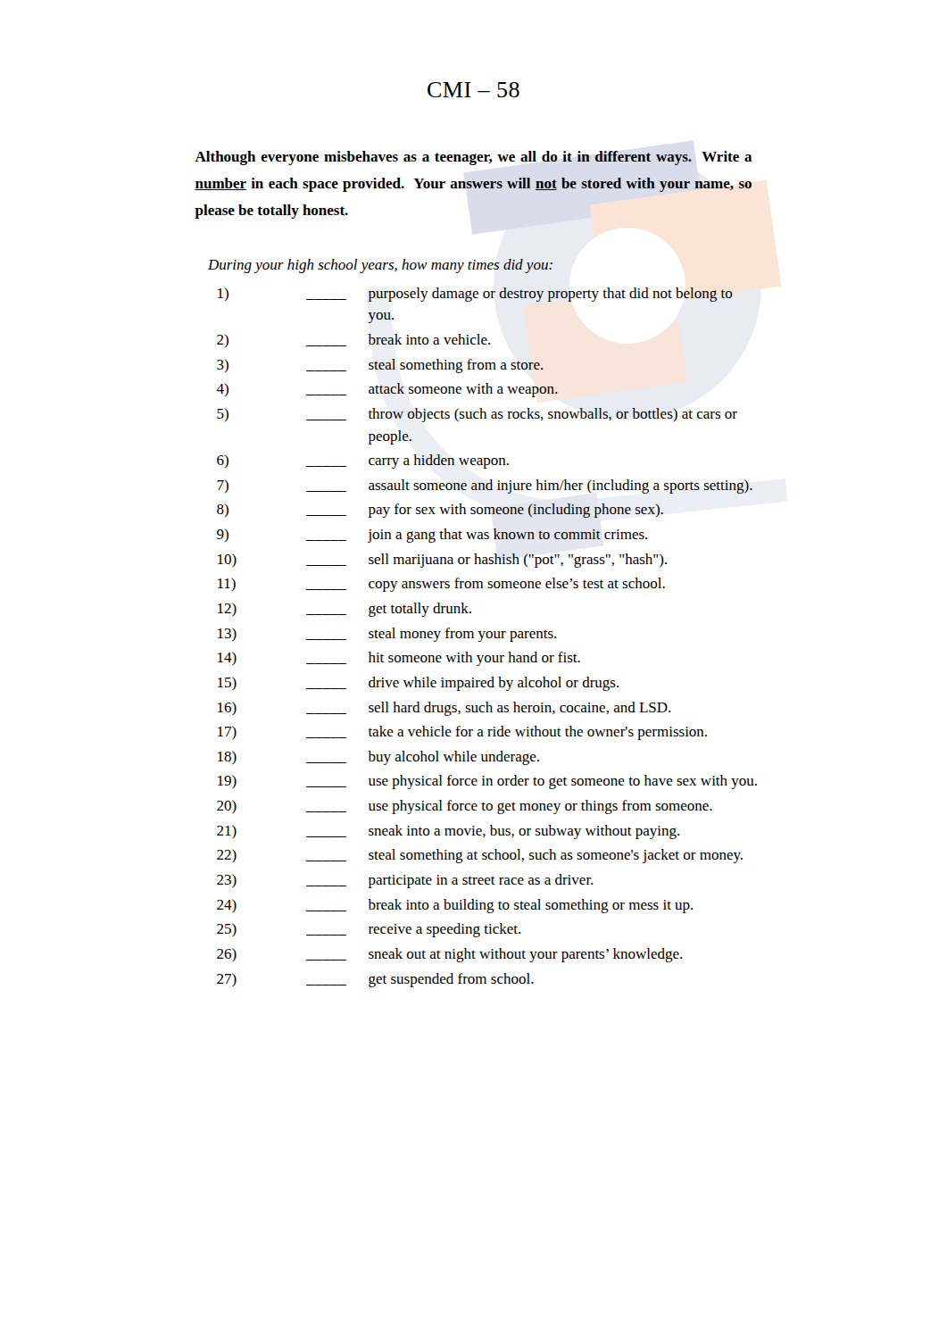CMI – 58
Although everyone misbehaves as a teenager, we all do it in different ways. Write a number in each space provided. Your answers will not be stored with your name, so please be totally honest.
During your high school years, how many times did you:
1)_____purposely damage or destroy property that did not belong to you.
2)_____break into a vehicle.
3)_____steal something from a store.
4)_____attack someone with a weapon.
5)_____throw objects (such as rocks, snowballs, or bottles) at cars or people.
6)_____carry a hidden weapon.
7)_____assault someone and injure him/her (including a sports setting).
8)_____pay for sex with someone (including phone sex).
9)_____join a gang that was known to commit crimes.
10)_____sell marijuana or hashish ("pot", "grass", "hash").
11)_____copy answers from someone else’s test at school.
12)_____get totally drunk.
13)_____steal money from your parents.
14)_____hit someone with your hand or fist.
15)_____drive while impaired by alcohol or drugs.
16)_____sell hard drugs, such as heroin, cocaine, and LSD.
17)_____take a vehicle for a ride without the owner's permission.
18)_____buy alcohol while underage.
19)_____use physical force in order to get someone to have sex with you.
20)_____use physical force to get money or things from someone.
21)_____sneak into a movie, bus, or subway without paying.
22)_____steal something at school, such as someone's jacket or money.
23)_____participate in a street race as a driver.
24)_____break into a building to steal something or mess it up.
25)_____receive a speeding ticket.
26)_____sneak out at night without your parents’ knowledge.
27)_____get suspended from school.